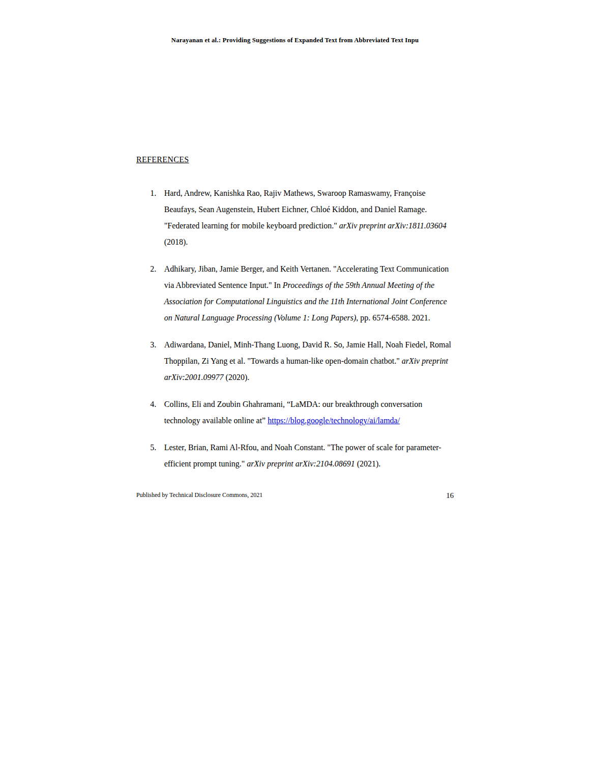Narayanan et al.: Providing Suggestions of Expanded Text from Abbreviated Text Inpu
REFERENCES
Hard, Andrew, Kanishka Rao, Rajiv Mathews, Swaroop Ramaswamy, Françoise Beaufays, Sean Augenstein, Hubert Eichner, Chloé Kiddon, and Daniel Ramage. "Federated learning for mobile keyboard prediction." arXiv preprint arXiv:1811.03604 (2018).
Adhikary, Jiban, Jamie Berger, and Keith Vertanen. "Accelerating Text Communication via Abbreviated Sentence Input." In Proceedings of the 59th Annual Meeting of the Association for Computational Linguistics and the 11th International Joint Conference on Natural Language Processing (Volume 1: Long Papers), pp. 6574-6588. 2021.
Adiwardana, Daniel, Minh-Thang Luong, David R. So, Jamie Hall, Noah Fiedel, Romal Thoppilan, Zi Yang et al. "Towards a human-like open-domain chatbot." arXiv preprint arXiv:2001.09977 (2020).
Collins, Eli and Zoubin Ghahramani, “LaMDA: our breakthrough conversation technology available online at” https://blog.google/technology/ai/lamda/
Lester, Brian, Rami Al-Rfou, and Noah Constant. "The power of scale for parameter-efficient prompt tuning." arXiv preprint arXiv:2104.08691 (2021).
Published by Technical Disclosure Commons, 2021 16